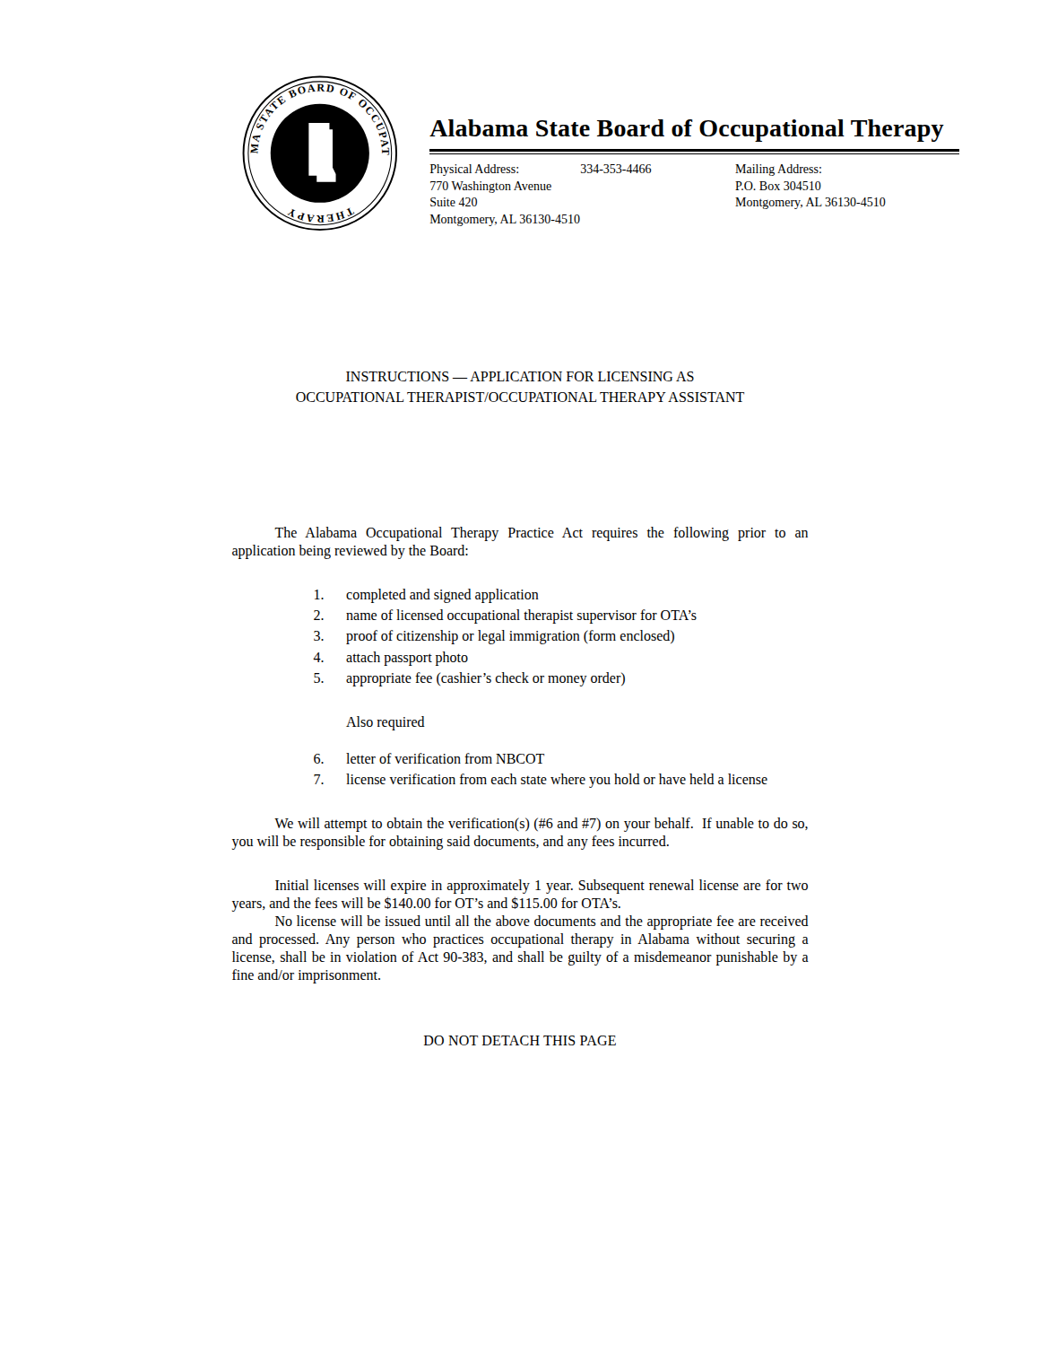ALABAMA STATE BOARD OF OCCUPATIONAL THERAPY
Alabama State Board of Occupational Therapy
Physical Address: 334-353-4466
770 Washington Avenue
Suite 420
Montgomery, AL 36130-4510
Mailing Address:
P.O. Box 304510
Montgomery, AL 36130-4510
INSTRUCTIONS — APPLICATION FOR LICENSING AS
OCCUPATIONAL THERAPIST/OCCUPATIONAL THERAPY ASSISTANT
The Alabama Occupational Therapy Practice Act requires the following prior to an application being reviewed by the Board:
1. completed and signed application
2. name of licensed occupational therapist supervisor for OTA’s
3. proof of citizenship or legal immigration (form enclosed)
4. attach passport photo
5. appropriate fee (cashier’s check or money order)
Also required
6. letter of verification from NBCOT
7. license verification from each state where you hold or have held a license
We will attempt to obtain the verification(s) (#6 and #7) on your behalf. If unable to do so, you will be responsible for obtaining said documents, and any fees incurred.
Initial licenses will expire in approximately 1 year. Subsequent renewal license are for two years, and the fees will be $140.00 for OT’s and $115.00 for OTA’s.
No license will be issued until all the above documents and the appropriate fee are received and processed. Any person who practices occupational therapy in Alabama without securing a license, shall be in violation of Act 90-383, and shall be guilty of a misdemeanor punishable by a fine and/or imprisonment.
DO NOT DETACH THIS PAGE